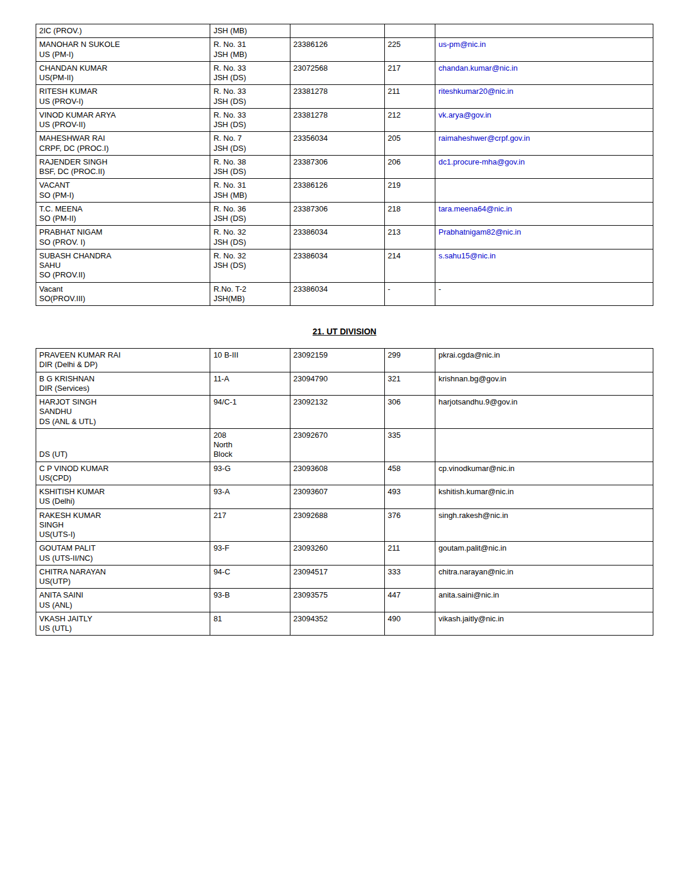| 2IC (PROV.) | JSH (MB) | | | |
| MANOHAR N SUKOLE US (PM-I) | R. No. 31 JSH (MB) | 23386126 | 225 | us-pm@nic.in |
| CHANDAN KUMAR US(PM-II) | R. No. 33 JSH (DS) | 23072568 | 217 | chandan.kumar@nic.in |
| RITESH KUMAR US (PROV-I) | R. No. 33 JSH (DS) | 23381278 | 211 | riteshkumar20@nic.in |
| VINOD KUMAR ARYA US (PROV-II) | R. No. 33 JSH (DS) | 23381278 | 212 | vk.arya@gov.in |
| MAHESHWAR RAI CRPF, DC (PROC.I) | R. No. 7 JSH (DS) | 23356034 | 205 | raimaheshwer@crpf.gov.in |
| RAJENDER SINGH BSF, DC (PROC.II) | R. No. 38 JSH (DS) | 23387306 | 206 | dc1.procure-mha@gov.in |
| VACANT SO (PM-I) | R. No. 31 JSH (MB) | 23386126 | 219 | |
| T.C. MEENA SO (PM-II) | R. No. 36 JSH (DS) | 23387306 | 218 | tara.meena64@nic.in |
| PRABHAT NIGAM SO (PROV. I) | R. No. 32 JSH (DS) | 23386034 | 213 | Prabhatnigam82@nic.in |
| SUBASH CHANDRA SAHU SO (PROV.II) | R. No. 32 JSH (DS) | 23386034 | 214 | s.sahu15@nic.in |
| Vacant SO(PROV.III) | R.No. T-2 JSH(MB) | 23386034 | - | - |
21. UT DIVISION
| PRAVEEN KUMAR RAI DIR (Delhi & DP) | 10 B-III | 23092159 | 299 | pkrai.cgda@nic.in |
| B G KRISHNAN DIR (Services) | 11-A | 23094790 | 321 | krishnan.bg@gov.in |
| HARJOT SINGH SANDHU DS (ANL & UTL) | 94/C-1 | 23092132 | 306 | harjotsandhu.9@gov.in |
| DS (UT) | 208 North Block | 23092670 | 335 | |
| C P VINOD KUMAR US(CPD) | 93-G | 23093608 | 458 | cp.vinodkumar@nic.in |
| KSHITISH KUMAR US (Delhi) | 93-A | 23093607 | 493 | kshitish.kumar@nic.in |
| RAKESH KUMAR SINGH US(UTS-I) | 217 | 23092688 | 376 | singh.rakesh@nic.in |
| GOUTAM PALIT US (UTS-II/NC) | 93-F | 23093260 | 211 | goutam.palit@nic.in |
| CHITRA NARAYAN US(UTP) | 94-C | 23094517 | 333 | chitra.narayan@nic.in |
| ANITA SAINI US (ANL) | 93-B | 23093575 | 447 | anita.saini@nic.in |
| VKASH JAITLY US (UTL) | 81 | 23094352 | 490 | vikash.jaitly@nic.in |